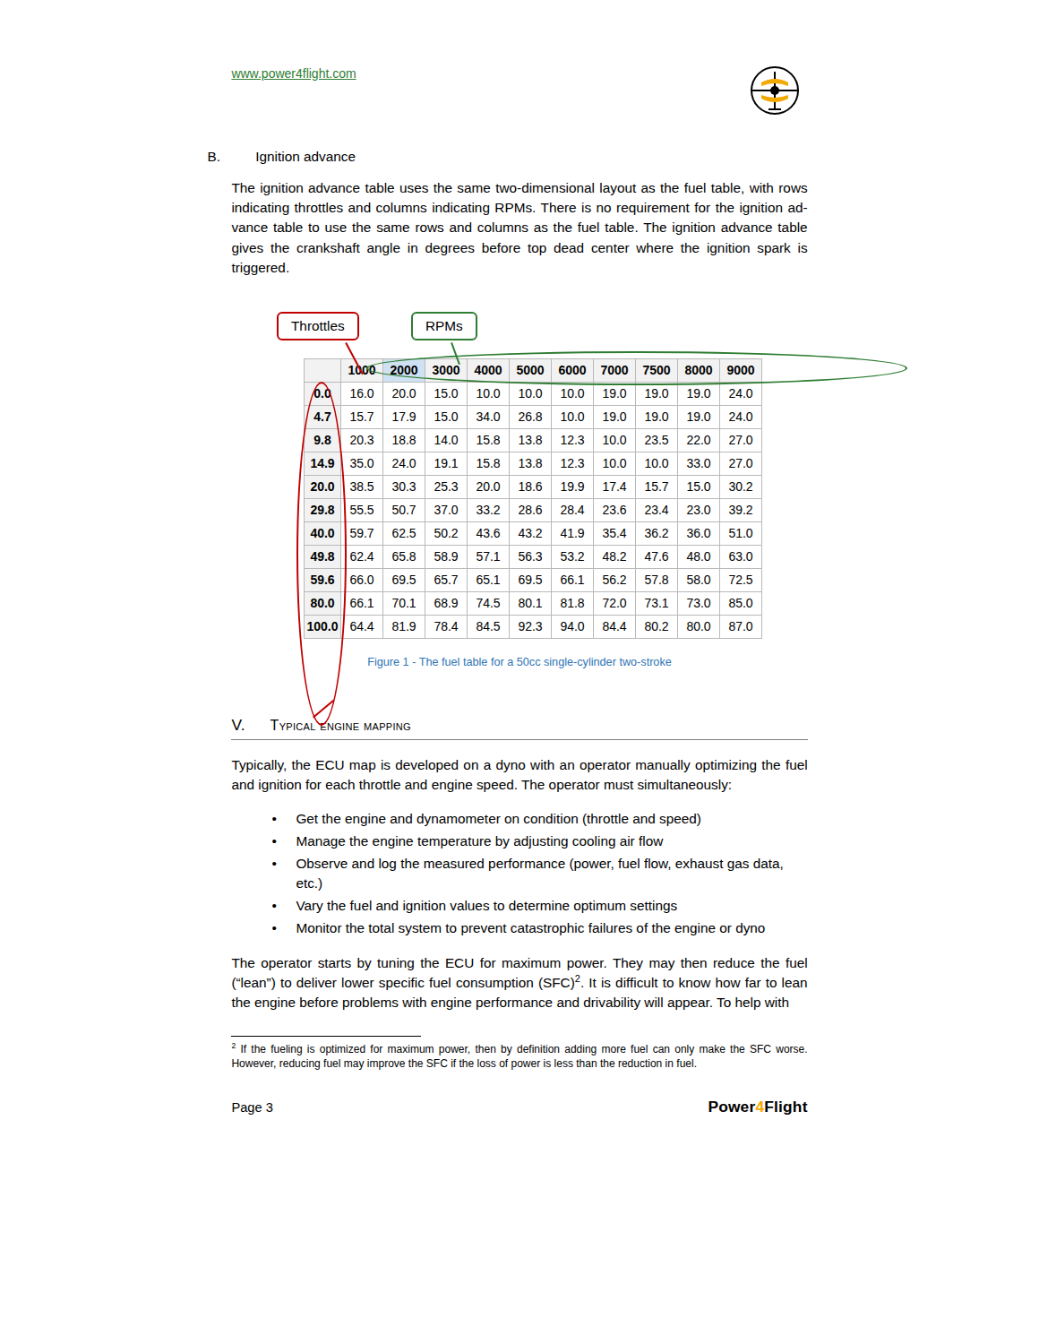www.power4flight.com
B. Ignition advance
The ignition advance table uses the same two-dimensional layout as the fuel table, with rows indicating throttles and columns indicating RPMs. There is no requirement for the ignition advance table to use the same rows and columns as the fuel table. The ignition advance table gives the crankshaft angle in degrees before top dead center where the ignition spark is triggered.
Throttles
RPMs
| | 1000 | 2000 | 3000 | 4000 | 5000 | 6000 | 7000 | 7500 | 8000 | 9000 |
| --- | --- | --- | --- | --- | --- | --- | --- | --- | --- | --- |
| 0.0 | 16.0 | 20.0 | 15.0 | 10.0 | 10.0 | 10.0 | 19.0 | 19.0 | 19.0 | 24.0 |
| 4.7 | 15.7 | 17.9 | 15.0 | 34.0 | 26.8 | 10.0 | 19.0 | 19.0 | 19.0 | 24.0 |
| 9.8 | 20.3 | 18.8 | 14.0 | 15.8 | 13.8 | 12.3 | 10.0 | 23.5 | 22.0 | 27.0 |
| 14.9 | 35.0 | 24.0 | 19.1 | 15.8 | 13.8 | 12.3 | 10.0 | 10.0 | 33.0 | 27.0 |
| 20.0 | 38.5 | 30.3 | 25.3 | 20.0 | 18.6 | 19.9 | 17.4 | 15.7 | 15.0 | 30.2 |
| 29.8 | 55.5 | 50.7 | 37.0 | 33.2 | 28.6 | 28.4 | 23.6 | 23.4 | 23.0 | 39.2 |
| 40.0 | 59.7 | 62.5 | 50.2 | 43.6 | 43.2 | 41.9 | 35.4 | 36.2 | 36.0 | 51.0 |
| 49.8 | 62.4 | 65.8 | 58.9 | 57.1 | 56.3 | 53.2 | 48.2 | 47.6 | 48.0 | 63.0 |
| 59.6 | 66.0 | 69.5 | 65.7 | 65.1 | 69.5 | 66.1 | 56.2 | 57.8 | 58.0 | 72.5 |
| 80.0 | 66.1 | 70.1 | 68.9 | 74.5 | 80.1 | 81.8 | 72.0 | 73.1 | 73.0 | 85.0 |
| 100.0 | 64.4 | 81.9 | 78.4 | 84.5 | 92.3 | 94.0 | 84.4 | 80.2 | 80.0 | 87.0 |
Figure 1 - The fuel table for a 50cc single-cylinder two-stroke
V. Typical engine mapping
Typically, the ECU map is developed on a dyno with an operator manually optimizing the fuel and ignition for each throttle and engine speed. The operator must simultaneously:
Get the engine and dynamometer on condition (throttle and speed)
Manage the engine temperature by adjusting cooling air flow
Observe and log the measured performance (power, fuel flow, exhaust gas data, etc.)
Vary the fuel and ignition values to determine optimum settings
Monitor the total system to prevent catastrophic failures of the engine or dyno
The operator starts by tuning the ECU for maximum power. They may then reduce the fuel (“lean”) to deliver lower specific fuel consumption (SFC)2. It is difficult to know how far to lean the engine before problems with engine performance and drivability will appear. To help with
2 If the fueling is optimized for maximum power, then by definition adding more fuel can only make the SFC worse. However, reducing fuel may improve the SFC if the loss of power is less than the reduction in fuel.
Page 3
Power4 Flight